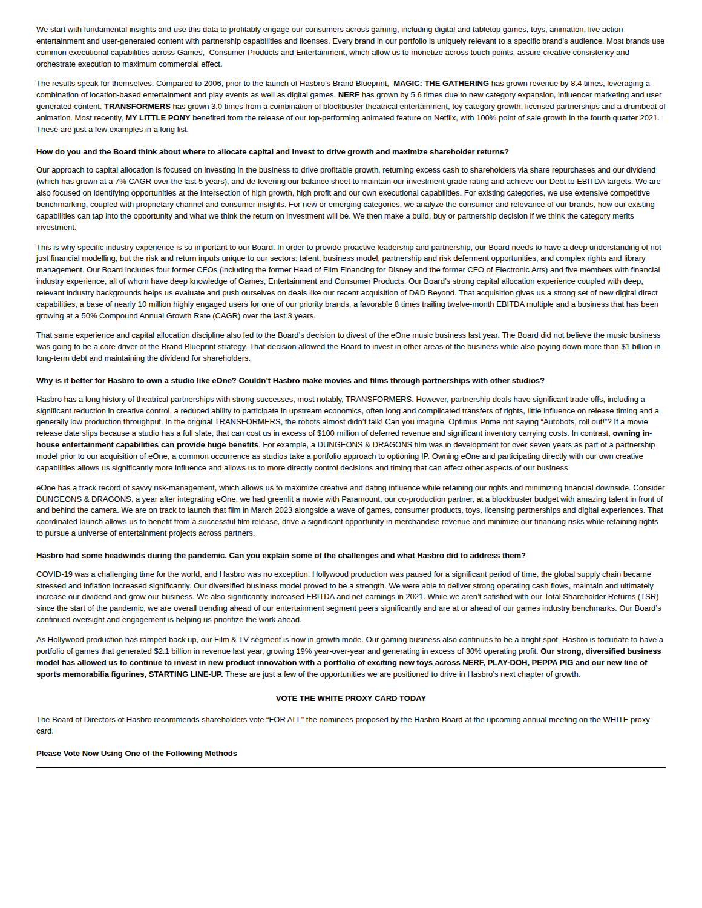We start with fundamental insights and use this data to profitably engage our consumers across gaming, including digital and tabletop games, toys, animation, live action entertainment and user-generated content with partnership capabilities and licenses. Every brand in our portfolio is uniquely relevant to a specific brand’s audience. Most brands use common executional capabilities across Games, Consumer Products and Entertainment, which allow us to monetize across touch points, assure creative consistency and orchestrate execution to maximum commercial effect.
The results speak for themselves. Compared to 2006, prior to the launch of Hasbro’s Brand Blueprint, MAGIC: THE GATHERING has grown revenue by 8.4 times, leveraging a combination of location-based entertainment and play events as well as digital games. NERF has grown by 5.6 times due to new category expansion, influencer marketing and user generated content. TRANSFORMERS has grown 3.0 times from a combination of blockbuster theatrical entertainment, toy category growth, licensed partnerships and a drumbeat of animation. Most recently, MY LITTLE PONY benefited from the release of our top-performing animated feature on Netflix, with 100% point of sale growth in the fourth quarter 2021. These are just a few examples in a long list.
How do you and the Board think about where to allocate capital and invest to drive growth and maximize shareholder returns?
Our approach to capital allocation is focused on investing in the business to drive profitable growth, returning excess cash to shareholders via share repurchases and our dividend (which has grown at a 7% CAGR over the last 5 years), and de-levering our balance sheet to maintain our investment grade rating and achieve our Debt to EBITDA targets. We are also focused on identifying opportunities at the intersection of high growth, high profit and our own executional capabilities. For existing categories, we use extensive competitive benchmarking, coupled with proprietary channel and consumer insights. For new or emerging categories, we analyze the consumer and relevance of our brands, how our existing capabilities can tap into the opportunity and what we think the return on investment will be. We then make a build, buy or partnership decision if we think the category merits investment.
This is why specific industry experience is so important to our Board. In order to provide proactive leadership and partnership, our Board needs to have a deep understanding of not just financial modelling, but the risk and return inputs unique to our sectors: talent, business model, partnership and risk deferment opportunities, and complex rights and library management. Our Board includes four former CFOs (including the former Head of Film Financing for Disney and the former CFO of Electronic Arts) and five members with financial industry experience, all of whom have deep knowledge of Games, Entertainment and Consumer Products. Our Board’s strong capital allocation experience coupled with deep, relevant industry backgrounds helps us evaluate and push ourselves on deals like our recent acquisition of D&D Beyond. That acquisition gives us a strong set of new digital direct capabilities, a base of nearly 10 million highly engaged users for one of our priority brands, a favorable 8 times trailing twelve-month EBITDA multiple and a business that has been growing at a 50% Compound Annual Growth Rate (CAGR) over the last 3 years.
That same experience and capital allocation discipline also led to the Board’s decision to divest of the eOne music business last year. The Board did not believe the music business was going to be a core driver of the Brand Blueprint strategy. That decision allowed the Board to invest in other areas of the business while also paying down more than $1 billion in long-term debt and maintaining the dividend for shareholders.
Why is it better for Hasbro to own a studio like eOne? Couldn’t Hasbro make movies and films through partnerships with other studios?
Hasbro has a long history of theatrical partnerships with strong successes, most notably, TRANSFORMERS. However, partnership deals have significant trade-offs, including a significant reduction in creative control, a reduced ability to participate in upstream economics, often long and complicated transfers of rights, little influence on release timing and a generally low production throughput. In the original TRANSFORMERS, the robots almost didn’t talk! Can you imagine Optimus Prime not saying “Autobots, roll out!”? If a movie release date slips because a studio has a full slate, that can cost us in excess of $100 million of deferred revenue and significant inventory carrying costs. In contrast, owning in-house entertainment capabilities can provide huge benefits. For example, a DUNGEONS & DRAGONS film was in development for over seven years as part of a partnership model prior to our acquisition of eOne, a common occurrence as studios take a portfolio approach to optioning IP. Owning eOne and participating directly with our own creative capabilities allows us significantly more influence and allows us to more directly control decisions and timing that can affect other aspects of our business.
eOne has a track record of savvy risk-management, which allows us to maximize creative and dating influence while retaining our rights and minimizing financial downside. Consider DUNGEONS & DRAGONS, a year after integrating eOne, we had greenlit a movie with Paramount, our co-production partner, at a blockbuster budget with amazing talent in front of and behind the camera. We are on track to launch that film in March 2023 alongside a wave of games, consumer products, toys, licensing partnerships and digital experiences. That coordinated launch allows us to benefit from a successful film release, drive a significant opportunity in merchandise revenue and minimize our financing risks while retaining rights to pursue a universe of entertainment projects across partners.
Hasbro had some headwinds during the pandemic. Can you explain some of the challenges and what Hasbro did to address them?
COVID-19 was a challenging time for the world, and Hasbro was no exception. Hollywood production was paused for a significant period of time, the global supply chain became stressed and inflation increased significantly. Our diversified business model proved to be a strength. We were able to deliver strong operating cash flows, maintain and ultimately increase our dividend and grow our business. We also significantly increased EBITDA and net earnings in 2021. While we aren’t satisfied with our Total Shareholder Returns (TSR) since the start of the pandemic, we are overall trending ahead of our entertainment segment peers significantly and are at or ahead of our games industry benchmarks. Our Board’s continued oversight and engagement is helping us prioritize the work ahead.
As Hollywood production has ramped back up, our Film & TV segment is now in growth mode. Our gaming business also continues to be a bright spot. Hasbro is fortunate to have a portfolio of games that generated $2.1 billion in revenue last year, growing 19% year-over-year and generating in excess of 30% operating profit. Our strong, diversified business model has allowed us to continue to invest in new product innovation with a portfolio of exciting new toys across NERF, PLAY-DOH, PEPPA PIG and our new line of sports memorabilia figurines, STARTING LINE-UP. These are just a few of the opportunities we are positioned to drive in Hasbro’s next chapter of growth.
VOTE THE WHITE PROXY CARD TODAY
The Board of Directors of Hasbro recommends shareholders vote “FOR ALL” the nominees proposed by the Hasbro Board at the upcoming annual meeting on the WHITE proxy card.
Please Vote Now Using One of the Following Methods